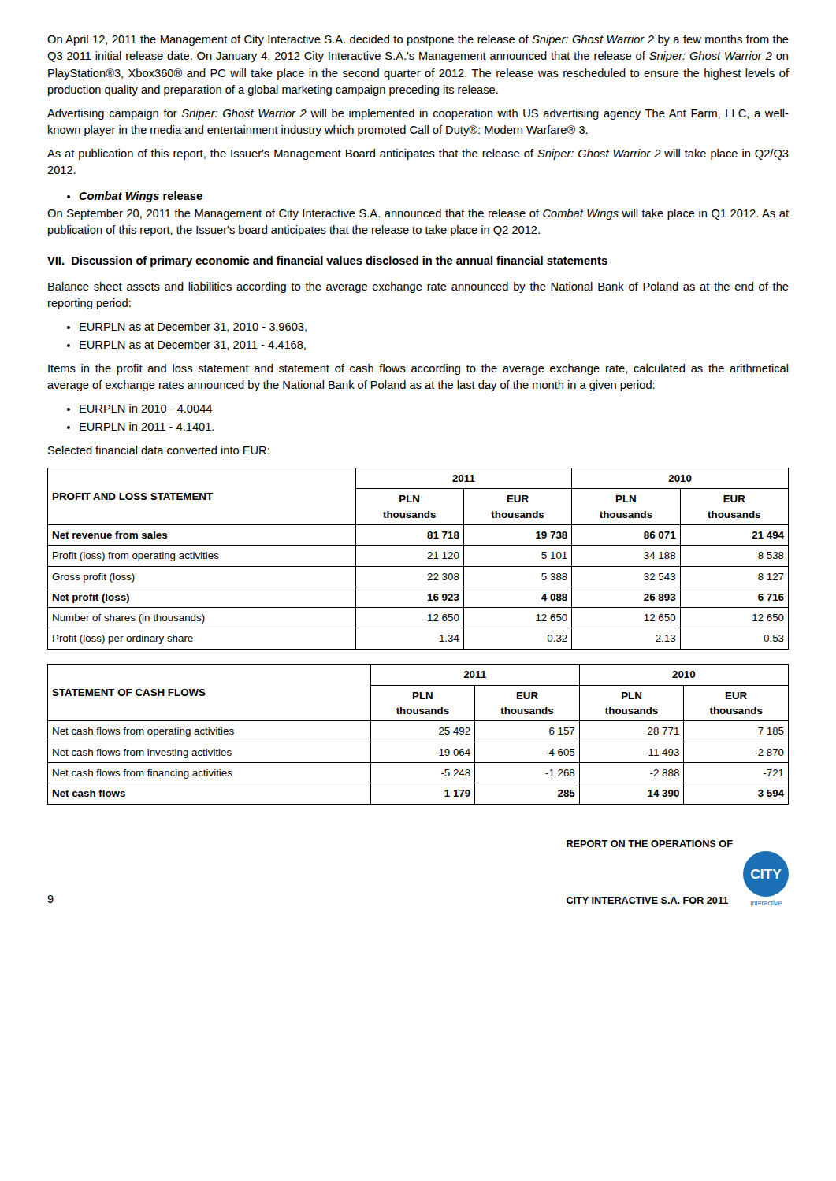On April 12, 2011 the Management of City Interactive S.A. decided to postpone the release of Sniper: Ghost Warrior 2 by a few months from the Q3 2011 initial release date. On January 4, 2012 City Interactive S.A.'s Management announced that the release of Sniper: Ghost Warrior 2 on PlayStation®3, Xbox360® and PC will take place in the second quarter of 2012. The release was rescheduled to ensure the highest levels of production quality and preparation of a global marketing campaign preceding its release.
Advertising campaign for Sniper: Ghost Warrior 2 will be implemented in cooperation with US advertising agency The Ant Farm, LLC, a well-known player in the media and entertainment industry which promoted Call of Duty®: Modern Warfare® 3.
As at publication of this report, the Issuer's Management Board anticipates that the release of Sniper: Ghost Warrior 2 will take place in Q2/Q3 2012.
Combat Wings release
On September 20, 2011 the Management of City Interactive S.A. announced that the release of Combat Wings will take place in Q1 2012. As at publication of this report, the Issuer's board anticipates that the release to take place in Q2 2012.
VII. Discussion of primary economic and financial values disclosed in the annual financial statements
Balance sheet assets and liabilities according to the average exchange rate announced by the National Bank of Poland as at the end of the reporting period:
EURPLN as at December 31, 2010 - 3.9603,
EURPLN as at December 31, 2011 - 4.4168,
Items in the profit and loss statement and statement of cash flows according to the average exchange rate, calculated as the arithmetical average of exchange rates announced by the National Bank of Poland as at the last day of the month in a given period:
EURPLN in 2010 - 4.0044
EURPLN in 2011 - 4.1401.
Selected financial data converted into EUR:
| PROFIT AND LOSS STATEMENT | 2011 | 2010 |
| --- | --- | --- |
| PLN thousands | EUR thousands | PLN thousands | EUR thousands |
| Net revenue from sales | 81 718 | 19 738 | 86 071 | 21 494 |
| Profit (loss) from operating activities | 21 120 | 5 101 | 34 188 | 8 538 |
| Gross profit (loss) | 22 308 | 5 388 | 32 543 | 8 127 |
| Net profit (loss) | 16 923 | 4 088 | 26 893 | 6 716 |
| Number of shares (in thousands) | 12 650 | 12 650 | 12 650 | 12 650 |
| Profit (loss) per ordinary share | 1.34 | 0.32 | 2.13 | 0.53 |
| STATEMENT OF CASH FLOWS | 2011 | 2010 |
| --- | --- | --- |
| PLN thousands | EUR thousands | PLN thousands | EUR thousands |
| Net cash flows from operating activities | 25 492 | 6 157 | 28 771 | 7 185 |
| Net cash flows from investing activities | -19 064 | -4 605 | -11 493 | -2 870 |
| Net cash flows from financing activities | -5 248 | -1 268 | -2 888 | -721 |
| Net cash flows | 1 179 | 285 | 14 390 | 3 594 |
9
REPORT ON THE OPERATIONS OF
CITY INTERACTIVE S.A. FOR 2011 CITY Interactive